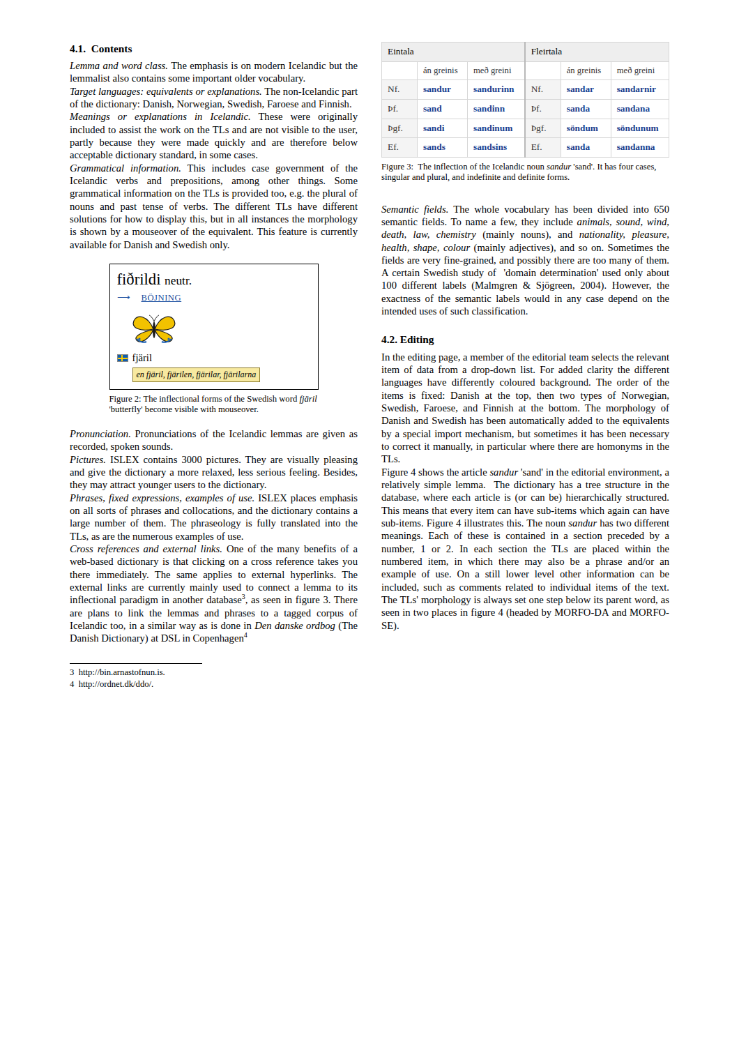4.1. Contents
Lemma and word class. The emphasis is on modern Icelandic but the lemmalist also contains some important older vocabulary.
Target languages: equivalents or explanations. The non-Icelandic part of the dictionary: Danish, Norwegian, Swedish, Faroese and Finnish.
Meanings or explanations in Icelandic. These were originally included to assist the work on the TLs and are not visible to the user, partly because they were made quickly and are therefore below acceptable dictionary standard, in some cases.
Grammatical information. This includes case government of the Icelandic verbs and prepositions, among other things. Some grammatical information on the TLs is provided too, e.g. the plural of nouns and past tense of verbs. The different TLs have different solutions for how to display this, but in all instances the morphology is shown by a mouseover of the equivalent. This feature is currently available for Danish and Swedish only.
fiðrildi neutr.
⟶BÖJNING
fjäril
en fjäril, fjärilen, fjärilar, fjärilarna
Figure 2: The inflectional forms of the Swedish word fjäril 'butterfly' become visible with mouseover.
Pronunciation. Pronunciations of the Icelandic lemmas are given as recorded, spoken sounds.
Pictures. ISLEX contains 3000 pictures. They are visually pleasing and give the dictionary a more relaxed, less serious feeling. Besides, they may attract younger users to the dictionary.
Phrases, fixed expressions, examples of use. ISLEX places emphasis on all sorts of phrases and collocations, and the dictionary contains a large number of them. The phraseology is fully translated into the TLs, as are the numerous examples of use.
Cross references and external links. One of the many benefits of a web-based dictionary is that clicking on a cross reference takes you there immediately. The same applies to external hyperlinks. The external links are currently mainly used to connect a lemma to its inflectional paradigm in another database3, as seen in figure 3. There are plans to link the lemmas and phrases to a tagged corpus of Icelandic too, in a similar way as is done in Den danske ordbog (The Danish Dictionary) at DSL in Copenhagen4
3 http://bin.arnastofnun.is.
4 http://ordnet.dk/ddo/.
| Eintala | Fleirtala |
| --- | --- |
| | án greinis | með greini | | án greinis | með greini |
| Nf. | sandur | sandurinn | Nf. | sandar | sandarnir |
| Þf. | sand | sandinn | Þf. | sanda | sandana |
| Þgf. | sandi | sandinum | Þgf. | söndum | söndunum |
| Ef. | sands | sandsins | Ef. | sanda | sandanna |
Figure 3: The inflection of the Icelandic noun sandur 'sand'. It has four cases, singular and plural, and indefinite and definite forms.
Semantic fields. The whole vocabulary has been divided into 650 semantic fields. To name a few, they include animals, sound, wind, death, law, chemistry (mainly nouns), and nationality, pleasure, health, shape, colour (mainly adjectives), and so on. Sometimes the fields are very fine-grained, and possibly there are too many of them. A certain Swedish study of 'domain determination' used only about 100 different labels (Malmgren & Sjögreen, 2004). However, the exactness of the semantic labels would in any case depend on the intended uses of such classification.
4.2. Editing
In the editing page, a member of the editorial team selects the relevant item of data from a drop-down list. For added clarity the different languages have differently coloured background. The order of the items is fixed: Danish at the top, then two types of Norwegian, Swedish, Faroese, and Finnish at the bottom. The morphology of Danish and Swedish has been automatically added to the equivalents by a special import mechanism, but sometimes it has been necessary to correct it manually, in particular where there are homonyms in the TLs.
Figure 4 shows the article sandur 'sand' in the editorial environment, a relatively simple lemma. The dictionary has a tree structure in the database, where each article is (or can be) hierarchically structured. This means that every item can have sub-items which again can have sub-items. Figure 4 illustrates this. The noun sandur has two different meanings. Each of these is contained in a section preceded by a number, 1 or 2. In each section the TLs are placed within the numbered item, in which there may also be a phrase and/or an example of use. On a still lower level other information can be included, such as comments related to individual items of the text. The TLs' morphology is always set one step below its parent word, as seen in two places in figure 4 (headed by MORFO-DA and MORFO-SE).